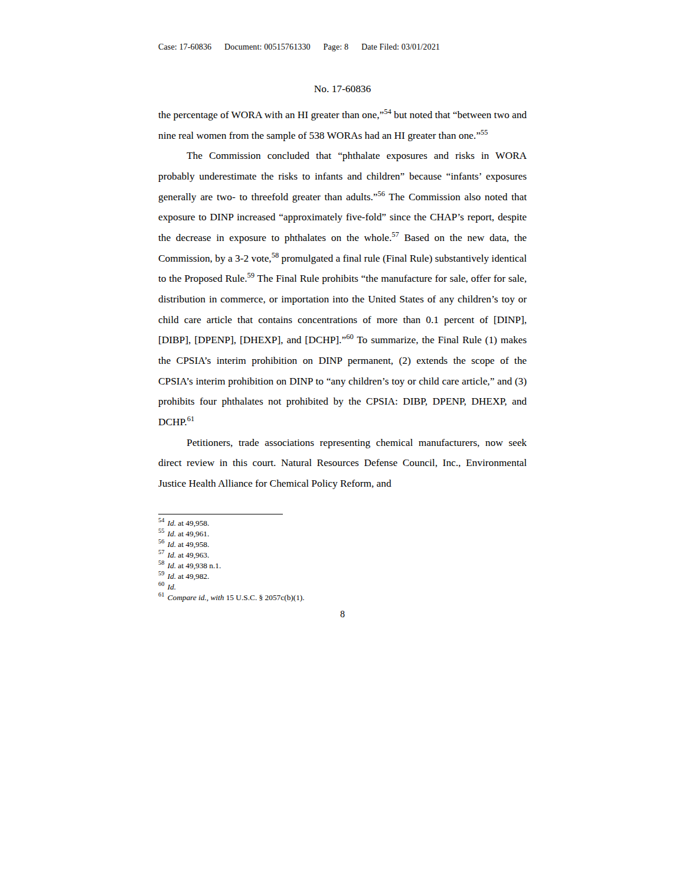Case: 17-60836 Document: 00515761330 Page: 8 Date Filed: 03/01/2021
No. 17-60836
the percentage of WORA with an HI greater than one,”54 but noted that “between two and nine real women from the sample of 538 WORAs had an HI greater than one.”55
The Commission concluded that “phthalate exposures and risks in WORA probably underestimate the risks to infants and children” because “infants’ exposures generally are two- to threefold greater than adults.”56 The Commission also noted that exposure to DINP increased “approximately five-fold” since the CHAP’s report, despite the decrease in exposure to phthalates on the whole.57 Based on the new data, the Commission, by a 3-2 vote,58 promulgated a final rule (Final Rule) substantively identical to the Proposed Rule.59 The Final Rule prohibits “the manufacture for sale, offer for sale, distribution in commerce, or importation into the United States of any children’s toy or child care article that contains concentrations of more than 0.1 percent of [DINP], [DIBP], [DPENP], [DHEXP], and [DCHP].”60 To summarize, the Final Rule (1) makes the CPSIA’s interim prohibition on DINP permanent, (2) extends the scope of the CPSIA’s interim prohibition on DINP to “any children’s toy or child care article,” and (3) prohibits four phthalates not prohibited by the CPSIA: DIBP, DPENP, DHEXP, and DCHP.61
Petitioners, trade associations representing chemical manufacturers, now seek direct review in this court. Natural Resources Defense Council, Inc., Environmental Justice Health Alliance for Chemical Policy Reform, and
54 Id. at 49,958.
55 Id. at 49,961.
56 Id. at 49,958.
57 Id. at 49,963.
58 Id. at 49,938 n.1.
59 Id. at 49,982.
60 Id.
61 Compare id., with 15 U.S.C. § 2057c(b)(1).
8